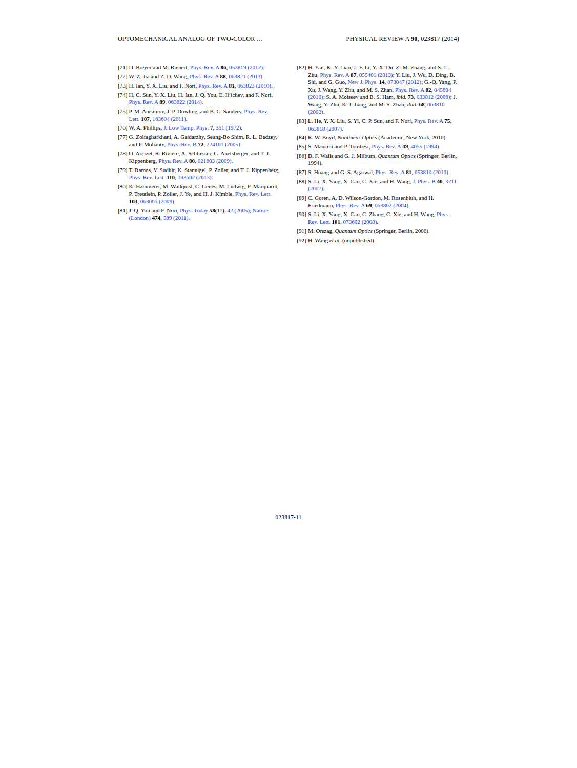Optomechanical analog of two-color …
Physical Review A 90, 023817 (2014)
[71] D. Breyer and M. Bienert, Phys. Rev. A 86, 053819 (2012).
[72] W. Z. Jia and Z. D. Wang, Phys. Rev. A 88, 063821 (2013).
[73] H. Ian, Y. X. Liu, and F. Nori, Phys. Rev. A 81, 063823 (2010).
[74] H. C. Sun, Y. X. Liu, H. Ian, J. Q. You, E. Il’ichev, and F. Nori, Phys. Rev. A 89, 063822 (2014).
[75] P. M. Anisimov, J. P. Dowling, and B. C. Sanders, Phys. Rev. Lett. 107, 163604 (2011).
[76] W. A. Phillips, J. Low Temp. Phys. 7, 351 (1972).
[77] G. Zolfagharkhani, A. Gaidarzhy, Seung-Bo Shim, R. L. Badzey, and P. Mohanty, Phys. Rev. B 72, 224101 (2005).
[78] O. Arcizet, R. Riviére, A. Schliesser, G. Anetsberger, and T. J. Kippenberg, Phys. Rev. A 80, 021803 (2009).
[79] T. Ramos, V. Sudhir, K. Stannigel, P. Zoller, and T. J. Kippenberg, Phys. Rev. Lett. 110, 193602 (2013).
[80] K. Hammerer, M. Wallquist, C. Genes, M. Ludwig, F. Marquardt, P. Treutlein, P. Zoller, J. Ye, and H. J. Kimble, Phys. Rev. Lett. 103, 063005 (2009).
[81] J. Q. You and F. Nori, Phys. Today 58(11), 42 (2005); Nature (London) 474, 589 (2011).
[82] H. Yan, K.-Y. Liao, J.-F. Li, Y.-X. Du, Z.-M. Zhang, and S.-L. Zhu, Phys. Rev. A 87, 055401 (2013); Y. Liu, J. Wu, D. Ding, B. Shi, and G. Guo, New J. Phys. 14, 073047 (2012); G.-Q. Yang, P. Xu, J. Wang, Y. Zhu, and M. S. Zhan, Phys. Rev. A 82, 045804 (2010); S. A. Moiseev and B. S. Ham, ibid. 73, 033812 (2006); J. Wang, Y. Zhu, K. J. Jiang, and M. S. Zhan, ibid. 68, 063810 (2003).
[83] L. He, Y. X. Liu, S. Yi, C. P. Sun, and F. Nori, Phys. Rev. A 75, 063818 (2007).
[84] R. W. Boyd, Nonlinear Optics (Academic, New York, 2010).
[85] S. Mancini and P. Tombesi, Phys. Rev. A 49, 4055 (1994).
[86] D. F. Walls and G. J. Milburn, Quantum Optics (Springer, Berlin, 1994).
[87] S. Huang and G. S. Agarwal, Phys. Rev. A 81, 053810 (2010).
[88] S. Li, X. Yang, X. Cao, C. Xie, and H. Wang, J. Phys. B 40, 3211 (2007).
[89] C. Goren, A. D. Wilson-Gordon, M. Rosenbluh, and H. Friedmann, Phys. Rev. A 69, 063802 (2004).
[90] S. Li, X. Yang, X. Cao, C. Zhang, C. Xie, and H. Wang, Phys. Rev. Lett. 101, 073602 (2008).
[91] M. Orszag, Quantum Optics (Springer, Berlin, 2000).
[92] H. Wang et al. (unpublished).
023817-11